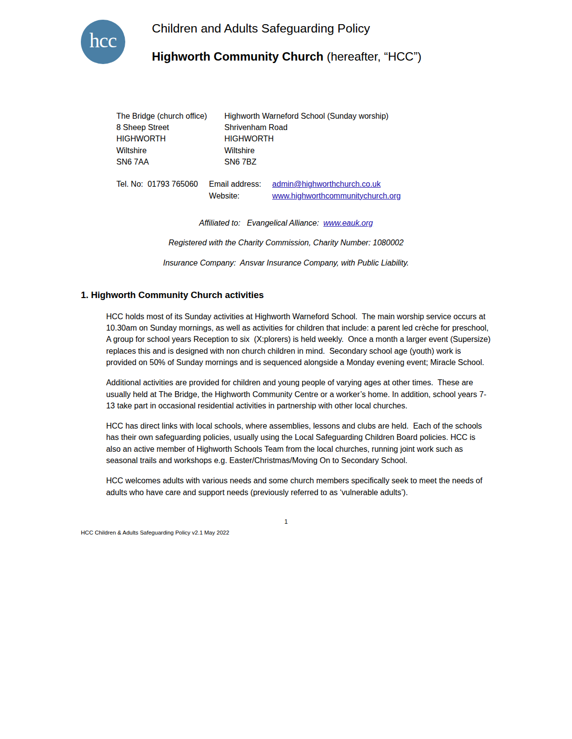hcc
Children and Adults Safeguarding Policy
Highworth Community Church (hereafter, “HCC”)
| The Bridge (church office) | Highworth Warneford School (Sunday worship) |
| 8 Sheep Street | Shrivenham Road |
| HIGHWORTH | HIGHWORTH |
| Wiltshire | Wiltshire |
| SN6 7AA | SN6 7BZ |
| Tel. No: 01793 765060 | Email address: | admin@highworthchurch.co.uk |
| | Website: | www.highworthcommunitychurch.org |
Affiliated to: Evangelical Alliance: www.eauk.org
Registered with the Charity Commission, Charity Number: 1080002
Insurance Company: Ansvar Insurance Company, with Public Liability.
1. Highworth Community Church activities
HCC holds most of its Sunday activities at Highworth Warneford School. The main worship service occurs at 10.30am on Sunday mornings, as well as activities for children that include: a parent led crèche for preschool, A group for school years Reception to six (X:plorers) is held weekly. Once a month a larger event (Supersize) replaces this and is designed with non church children in mind. Secondary school age (youth) work is provided on 50% of Sunday mornings and is sequenced alongside a Monday evening event; Miracle School.
Additional activities are provided for children and young people of varying ages at other times. These are usually held at The Bridge, the Highworth Community Centre or a worker’s home. In addition, school years 7-13 take part in occasional residential activities in partnership with other local churches.
HCC has direct links with local schools, where assemblies, lessons and clubs are held. Each of the schools has their own safeguarding policies, usually using the Local Safeguarding Children Board policies. HCC is also an active member of Highworth Schools Team from the local churches, running joint work such as seasonal trails and workshops e.g. Easter/Christmas/Moving On to Secondary School.
HCC welcomes adults with various needs and some church members specifically seek to meet the needs of adults who have care and support needs (previously referred to as ‘vulnerable adults’).
1
HCC Children & Adults Safeguarding Policy v2.1 May 2022